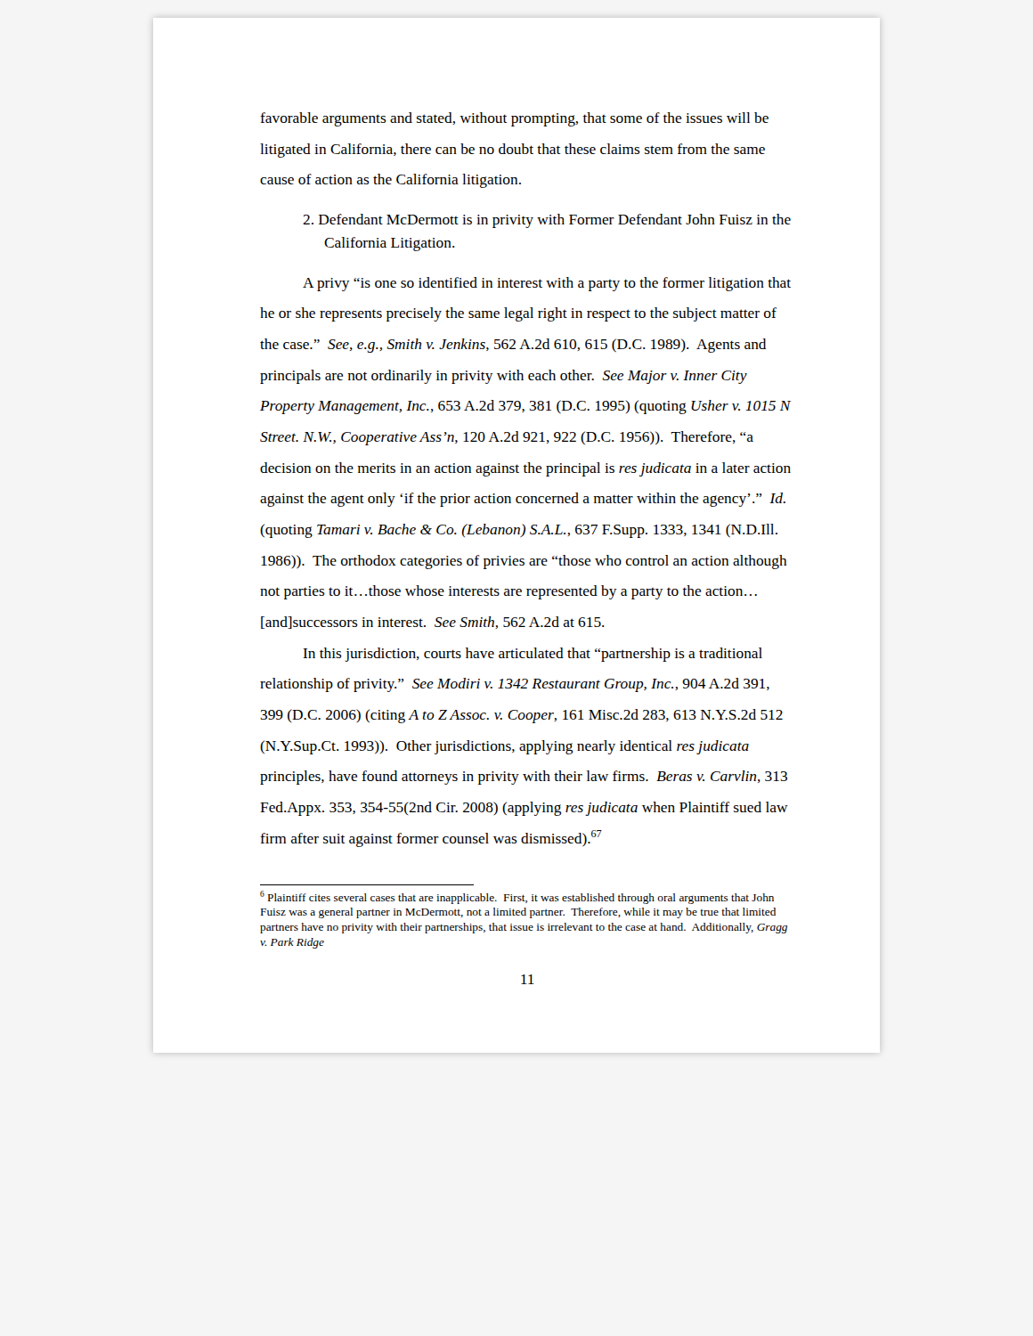favorable arguments and stated, without prompting, that some of the issues will be litigated in California, there can be no doubt that these claims stem from the same cause of action as the California litigation.
2. Defendant McDermott is in privity with Former Defendant John Fuisz in the California Litigation.
A privy “is one so identified in interest with a party to the former litigation that he or she represents precisely the same legal right in respect to the subject matter of the case.” See, e.g., Smith v. Jenkins, 562 A.2d 610, 615 (D.C. 1989). Agents and principals are not ordinarily in privity with each other. See Major v. Inner City Property Management, Inc., 653 A.2d 379, 381 (D.C. 1995) (quoting Usher v. 1015 N Street. N.W., Cooperative Ass’n, 120 A.2d 921, 922 (D.C. 1956)). Therefore, “a decision on the merits in an action against the principal is res judicata in a later action against the agent only ‘if the prior action concerned a matter within the agency’.” Id. (quoting Tamari v. Bache & Co. (Lebanon) S.A.L., 637 F.Supp. 1333, 1341 (N.D.Ill. 1986)). The orthodox categories of privies are “those who control an action although not parties to it…those whose interests are represented by a party to the action…[and]successors in interest. See Smith, 562 A.2d at 615.
In this jurisdiction, courts have articulated that “partnership is a traditional relationship of privity.” See Modiri v. 1342 Restaurant Group, Inc., 904 A.2d 391, 399 (D.C. 2006) (citing A to Z Assoc. v. Cooper, 161 Misc.2d 283, 613 N.Y.S.2d 512 (N.Y.Sup.Ct. 1993)). Other jurisdictions, applying nearly identical res judicata principles, have found attorneys in privity with their law firms. Beras v. Carvlin, 313 Fed.Appx. 353, 354-55(2nd Cir. 2008) (applying res judicata when Plaintiff sued law firm after suit against former counsel was dismissed).67
6 Plaintiff cites several cases that are inapplicable. First, it was established through oral arguments that John Fuisz was a general partner in McDermott, not a limited partner. Therefore, while it may be true that limited partners have no privity with their partnerships, that issue is irrelevant to the case at hand. Additionally, Gragg v. Park Ridge
11